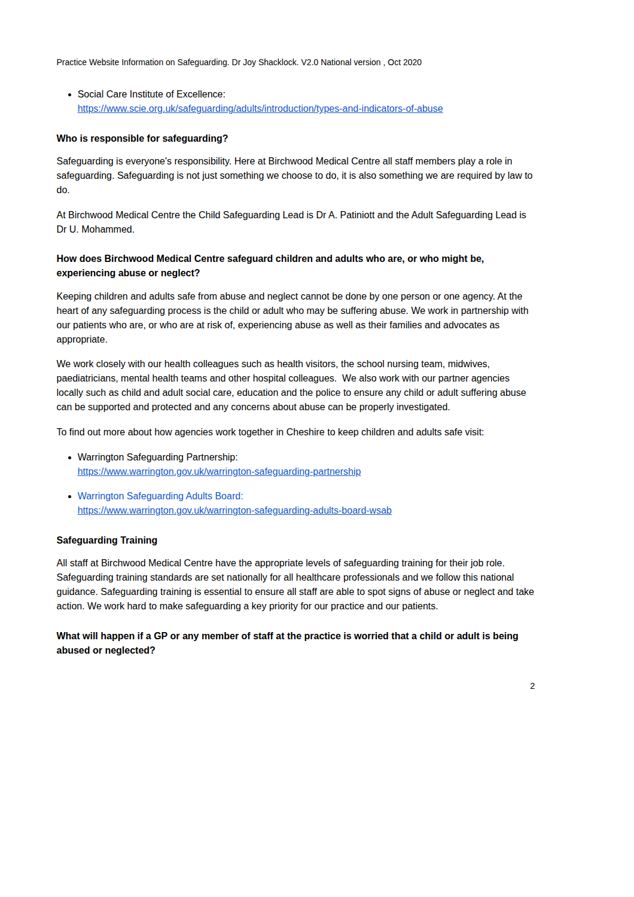Practice Website Information on Safeguarding. Dr Joy Shacklock. V2.0 National version , Oct 2020
Social Care Institute of Excellence:
https://www.scie.org.uk/safeguarding/adults/introduction/types-and-indicators-of-abuse
Who is responsible for safeguarding?
Safeguarding is everyone's responsibility. Here at Birchwood Medical Centre all staff members play a role in safeguarding. Safeguarding is not just something we choose to do, it is also something we are required by law to do.
At Birchwood Medical Centre the Child Safeguarding Lead is Dr A. Patiniott and the Adult Safeguarding Lead is Dr U. Mohammed.
How does Birchwood Medical Centre safeguard children and adults who are, or who might be, experiencing abuse or neglect?
Keeping children and adults safe from abuse and neglect cannot be done by one person or one agency. At the heart of any safeguarding process is the child or adult who may be suffering abuse. We work in partnership with our patients who are, or who are at risk of, experiencing abuse as well as their families and advocates as appropriate.
We work closely with our health colleagues such as health visitors, the school nursing team, midwives, paediatricians, mental health teams and other hospital colleagues. We also work with our partner agencies locally such as child and adult social care, education and the police to ensure any child or adult suffering abuse can be supported and protected and any concerns about abuse can be properly investigated.
To find out more about how agencies work together in Cheshire to keep children and adults safe visit:
Warrington Safeguarding Partnership:
https://www.warrington.gov.uk/warrington-safeguarding-partnership
Warrington Safeguarding Adults Board:
https://www.warrington.gov.uk/warrington-safeguarding-adults-board-wsab
Safeguarding Training
All staff at Birchwood Medical Centre have the appropriate levels of safeguarding training for their job role. Safeguarding training standards are set nationally for all healthcare professionals and we follow this national guidance. Safeguarding training is essential to ensure all staff are able to spot signs of abuse or neglect and take action. We work hard to make safeguarding a key priority for our practice and our patients.
What will happen if a GP or any member of staff at the practice is worried that a child or adult is being abused or neglected?
2